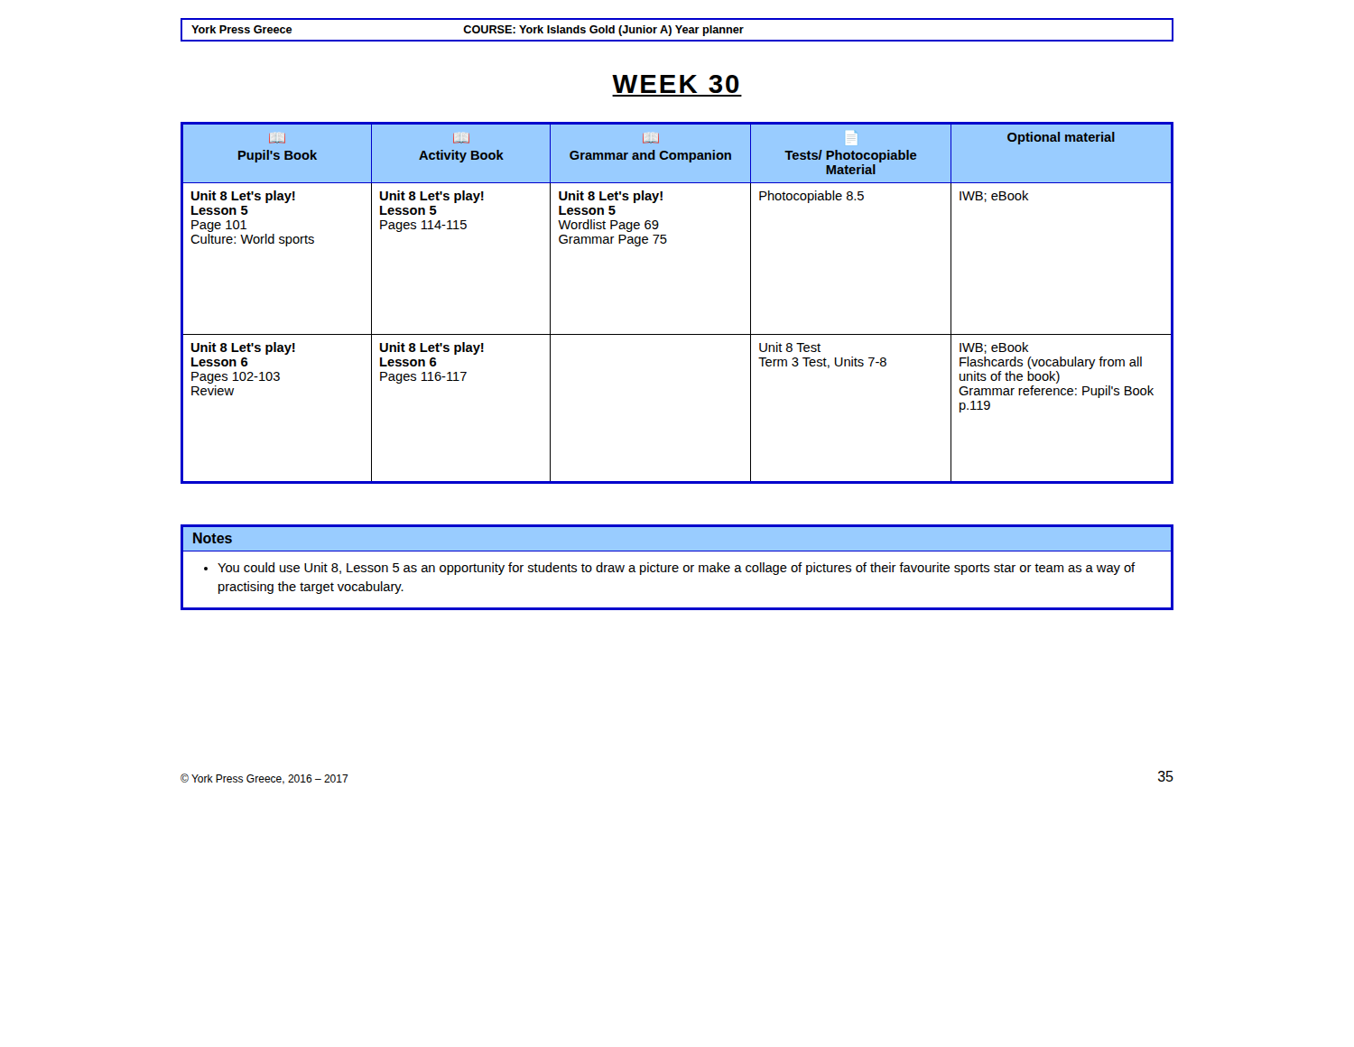| York Press Greece | COURSE: York Islands Gold (Junior A) Year planner |
WEEK 30
| 📖 Pupil's Book | 📖 Activity Book | 📖 Grammar and Companion | 📄 Tests/ Photocopiable Material | Optional material |
| --- | --- | --- | --- | --- |
| Unit 8 Let's play! Lesson 5 Page 101 Culture: World sports | Unit 8 Let's play! Lesson 5 Pages 114-115 | Unit 8 Let's play! Lesson 5 Wordlist Page 69 Grammar Page 75 | Photocopiable 8.5 | IWB; eBook |
| Unit 8 Let's play! Lesson 6 Pages 102-103 Review | Unit 8 Let's play! Lesson 6 Pages 116-117 | | Unit 8 Test Term 3 Test, Units 7-8 | IWB; eBook Flashcards (vocabulary from all units of the book) Grammar reference: Pupil's Book p.119 |
Notes
You could use Unit 8, Lesson 5 as an opportunity for students to draw a picture or make a collage of pictures of their favourite sports star or team as a way of practising the target vocabulary.
© York Press Greece, 2016 – 2017 35